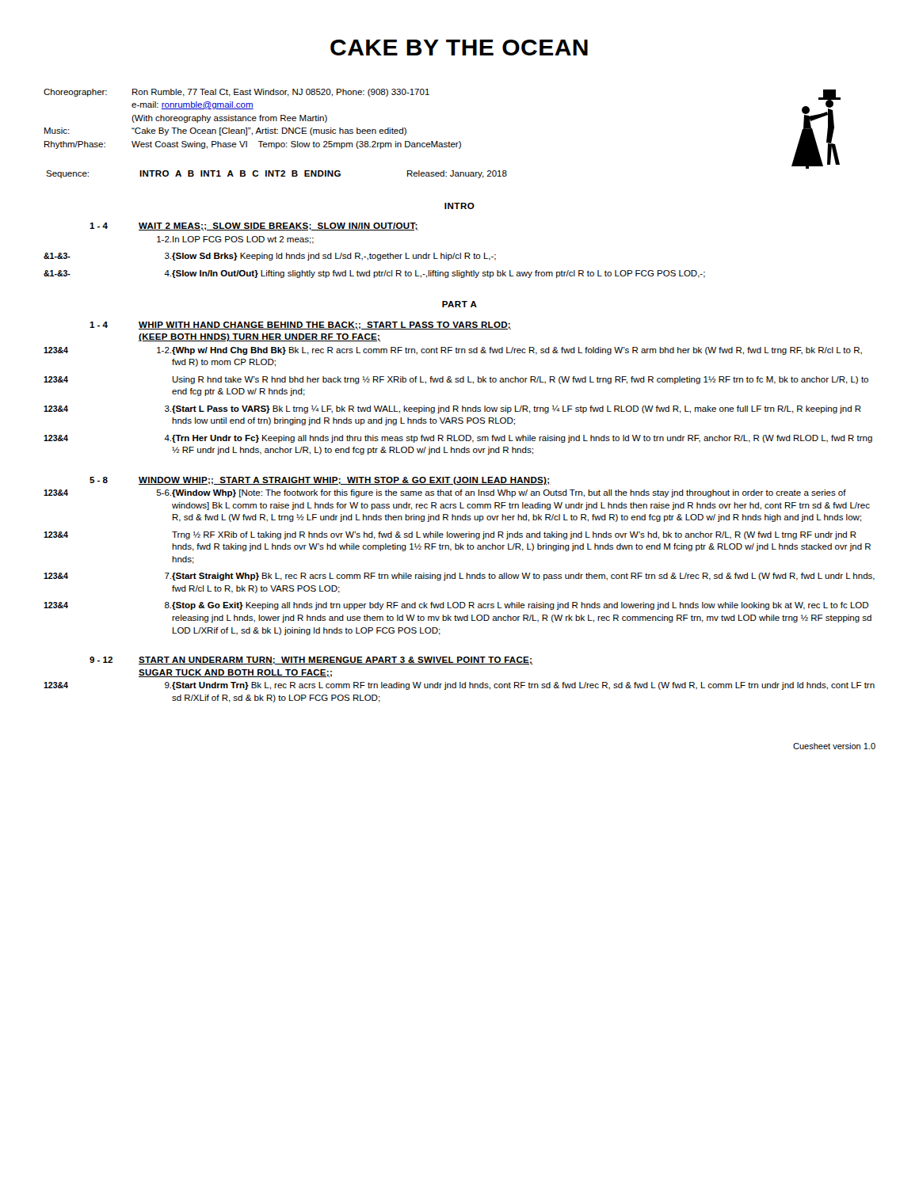CAKE BY THE OCEAN
| Choreographer: | Ron Rumble, 77 Teal Ct, East Windsor, NJ 08520, Phone: (908) 330-1701 |
| | e-mail: ronrumble@gmail.com |
| | (With choreography assistance from Ree Martin) |
| Music: | “Cake By The Ocean [Clean]”, Artist: DNCE (music has been edited) |
| Rhythm/Phase: | West Coast Swing, Phase VI Tempo: Slow to 25mpm (38.2rpm in DanceMaster) |
| Sequence: | INTRO A B INT1 A B C INT2 B ENDING | Released: January, 2018 |
INTRO
| | 1 - 4 | WAIT 2 MEAS;; SLOW SIDE BREAKS; SLOW IN/IN OUT/OUT; |
| | | / 1-2. / In LOP FCG POS LOD wt 2 meas;; / |
| &1-&3- | | / 3. / {Slow Sd Brks} Keeping ld hnds jnd sd L/sd R,-,together L undr L hip/cl R to L,-; / |
| &1-&3- | | / 4. / {Slow In/In Out/Out} Lifting slightly stp fwd L twd ptr/cl R to L,-,lifting slightly stp bk L awy from ptr/cl R to L to LOP FCG POS LOD,-; / |
PART A
| | 1 - 4 | WHIP WITH HAND CHANGE BEHIND THE BACK;; START L PASS TO VARS RLOD; (KEEP BOTH HNDS) TURN HER UNDER RF TO FACE; |
| 123&4 | | / 1-2. / {Whp w/ Hnd Chg Bhd Bk} Bk L, rec R acrs L comm RF trn, cont RF trn sd & fwd L/rec R, sd & fwd L folding W’s R arm bhd her bk (W fwd R, fwd L trng RF, bk R/cl L to R, fwd R) to mom CP RLOD; / |
| 123&4 | | / / Using R hnd take W’s R hnd bhd her back trng ½ RF XRib of L, fwd & sd L, bk to anchor R/L, R (W fwd L trng RF, fwd R completing 1½ RF trn to fc M, bk to anchor L/R, L) to end fcg ptr & LOD w/ R hnds jnd; / |
| 123&4 | | / 3. / {Start L Pass to VARS} Bk L trng ¼ LF, bk R twd WALL, keeping jnd R hnds low sip L/R, trng ¼ LF stp fwd L RLOD (W fwd R, L, make one full LF trn R/L, R keeping jnd R hnds low until end of trn) bringing jnd R hnds up and jng L hnds to VARS POS RLOD; / |
| 123&4 | | / 4. / {Trn Her Undr to Fc} Keeping all hnds jnd thru this meas stp fwd R RLOD, sm fwd L while raising jnd L hnds to ld W to trn undr RF, anchor R/L, R (W fwd RLOD L, fwd R trng ½ RF undr jnd L hnds, anchor L/R, L) to end fcg ptr & RLOD w/ jnd L hnds ovr jnd R hnds; / |
| | 5 - 8 | WINDOW WHIP;; START A STRAIGHT WHIP; WITH STOP & GO EXIT (JOIN LEAD HANDS); |
| 123&4 | | / 5-6. / {Window Whp} [Note: The footwork for this figure is the same as that of an Insd Whp w/ an Outsd Trn, but all the hnds stay jnd throughout in order to create a series of windows] Bk L comm to raise jnd L hnds for W to pass undr, rec R acrs L comm RF trn leading W undr jnd L hnds then raise jnd R hnds ovr her hd, cont RF trn sd & fwd L/rec R, sd & fwd L (W fwd R, L trng ½ LF undr jnd L hnds then bring jnd R hnds up ovr her hd, bk R/cl L to R, fwd R) to end fcg ptr & LOD w/ jnd R hnds high and jnd L hnds low; / |
| 123&4 | | / / Trng ½ RF XRib of L taking jnd R hnds ovr W’s hd, fwd & sd L while lowering jnd R jnds and taking jnd L hnds ovr W’s hd, bk to anchor R/L, R (W fwd L trng RF undr jnd R hnds, fwd R taking jnd L hnds ovr W’s hd while completing 1½ RF trn, bk to anchor L/R, L) bringing jnd L hnds dwn to end M fcing ptr & RLOD w/ jnd L hnds stacked ovr jnd R hnds; / |
| 123&4 | | / 7. / {Start Straight Whp} Bk L, rec R acrs L comm RF trn while raising jnd L hnds to allow W to pass undr them, cont RF trn sd & L/rec R, sd & fwd L (W fwd R, fwd L undr L hnds, fwd R/cl L to R, bk R) to VARS POS LOD; / |
| 123&4 | | / 8. / {Stop & Go Exit} Keeping all hnds jnd trn upper bdy RF and ck fwd LOD R acrs L while raising jnd R hnds and lowering jnd L hnds low while looking bk at W, rec L to fc LOD releasing jnd L hnds, lower jnd R hnds and use them to ld W to mv bk twd LOD anchor R/L, R (W rk bk L, rec R commencing RF trn, mv twd LOD while trng ½ RF stepping sd LOD L/XRif of L, sd & bk L) joining ld hnds to LOP FCG POS LOD; / |
| | 9 - 12 | START AN UNDERARM TURN; WITH MERENGUE APART 3 & SWIVEL POINT TO FACE; SUGAR TUCK AND BOTH ROLL TO FACE;; |
| 123&4 | | / 9. / {Start Undrm Trn} Bk L, rec R acrs L comm RF trn leading W undr jnd ld hnds, cont RF trn sd & fwd L/rec R, sd & fwd L (W fwd R, L comm LF trn undr jnd ld hnds, cont LF trn sd R/XLif of R, sd & bk R) to LOP FCG POS RLOD; / |
Cuesheet version 1.0